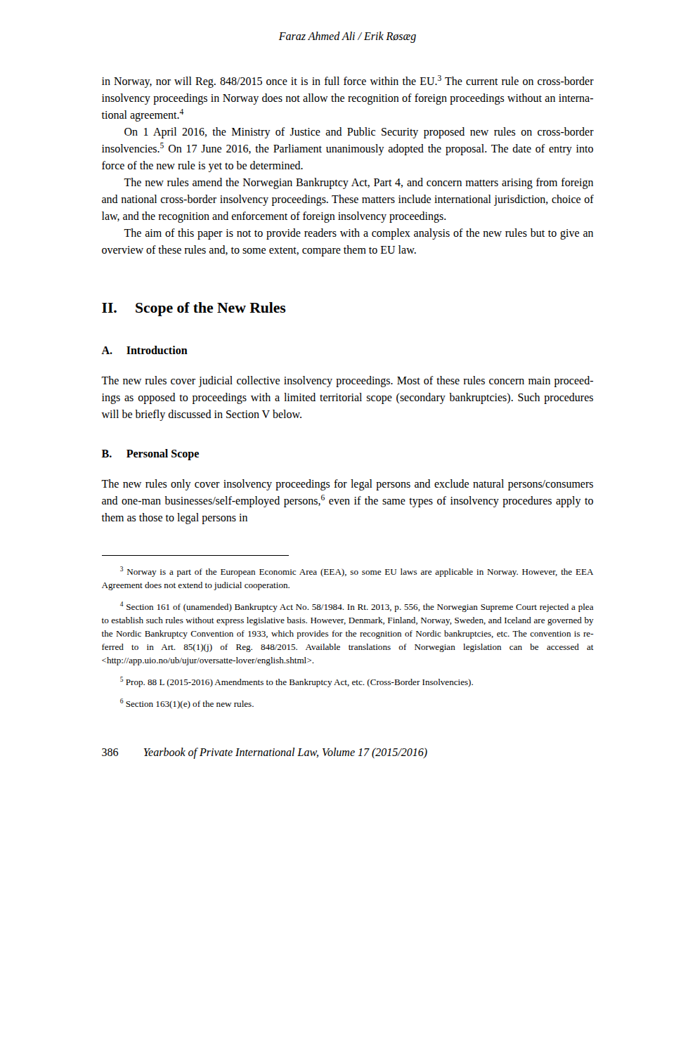Faraz Ahmed Ali / Erik Røsæg
in Norway, nor will Reg. 848/2015 once it is in full force within the EU.3 The current rule on cross-border insolvency proceedings in Norway does not allow the recognition of foreign proceedings without an international agreement.4
On 1 April 2016, the Ministry of Justice and Public Security proposed new rules on cross-border insolvencies.5 On 17 June 2016, the Parliament unanimously adopted the proposal. The date of entry into force of the new rule is yet to be determined.
The new rules amend the Norwegian Bankruptcy Act, Part 4, and concern matters arising from foreign and national cross-border insolvency proceedings. These matters include international jurisdiction, choice of law, and the recognition and enforcement of foreign insolvency proceedings.
The aim of this paper is not to provide readers with a complex analysis of the new rules but to give an overview of these rules and, to some extent, compare them to EU law.
II. Scope of the New Rules
A. Introduction
The new rules cover judicial collective insolvency proceedings. Most of these rules concern main proceedings as opposed to proceedings with a limited territorial scope (secondary bankruptcies). Such procedures will be briefly discussed in Section V below.
B. Personal Scope
The new rules only cover insolvency proceedings for legal persons and exclude natural persons/consumers and one-man businesses/self-employed persons,6 even if the same types of insolvency procedures apply to them as those to legal persons in
3 Norway is a part of the European Economic Area (EEA), so some EU laws are applicable in Norway. However, the EEA Agreement does not extend to judicial cooperation.
4 Section 161 of (unamended) Bankruptcy Act No. 58/1984. In Rt. 2013, p. 556, the Norwegian Supreme Court rejected a plea to establish such rules without express legislative basis. However, Denmark, Finland, Norway, Sweden, and Iceland are governed by the Nordic Bankruptcy Convention of 1933, which provides for the recognition of Nordic bankruptcies, etc. The convention is referred to in Art. 85(1)(j) of Reg. 848/2015. Available translations of Norwegian legislation can be accessed at <http://app.uio.no/ub/ujur/oversatte-lover/english.shtml>.
5 Prop. 88 L (2015-2016) Amendments to the Bankruptcy Act, etc. (Cross-Border Insolvencies).
6 Section 163(1)(e) of the new rules.
386 Yearbook of Private International Law, Volume 17 (2015/2016)